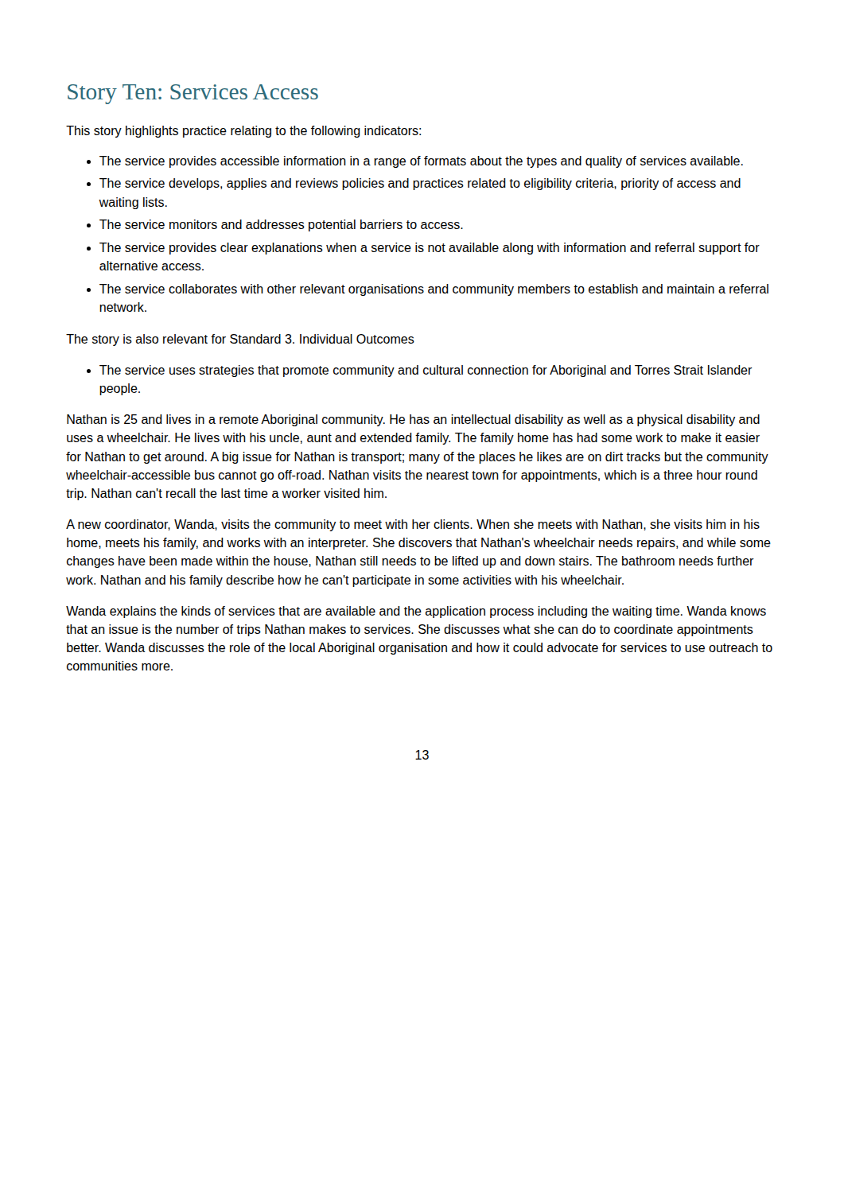Story Ten: Services Access
This story highlights practice relating to the following indicators:
The service provides accessible information in a range of formats about the types and quality of services available.
The service develops, applies and reviews policies and practices related to eligibility criteria, priority of access and waiting lists.
The service monitors and addresses potential barriers to access.
The service provides clear explanations when a service is not available along with information and referral support for alternative access.
The service collaborates with other relevant organisations and community members to establish and maintain a referral network.
The story is also relevant for Standard 3. Individual Outcomes
The service uses strategies that promote community and cultural connection for Aboriginal and Torres Strait Islander people.
Nathan is 25 and lives in a remote Aboriginal community. He has an intellectual disability as well as a physical disability and uses a wheelchair. He lives with his uncle, aunt and extended family. The family home has had some work to make it easier for Nathan to get around. A big issue for Nathan is transport; many of the places he likes are on dirt tracks but the community wheelchair-accessible bus cannot go off-road. Nathan visits the nearest town for appointments, which is a three hour round trip. Nathan can't recall the last time a worker visited him.
A new coordinator, Wanda, visits the community to meet with her clients. When she meets with Nathan, she visits him in his home, meets his family, and works with an interpreter. She discovers that Nathan's wheelchair needs repairs, and while some changes have been made within the house, Nathan still needs to be lifted up and down stairs. The bathroom needs further work. Nathan and his family describe how he can't participate in some activities with his wheelchair.
Wanda explains the kinds of services that are available and the application process including the waiting time. Wanda knows that an issue is the number of trips Nathan makes to services. She discusses what she can do to coordinate appointments better. Wanda discusses the role of the local Aboriginal organisation and how it could advocate for services to use outreach to communities more.
13